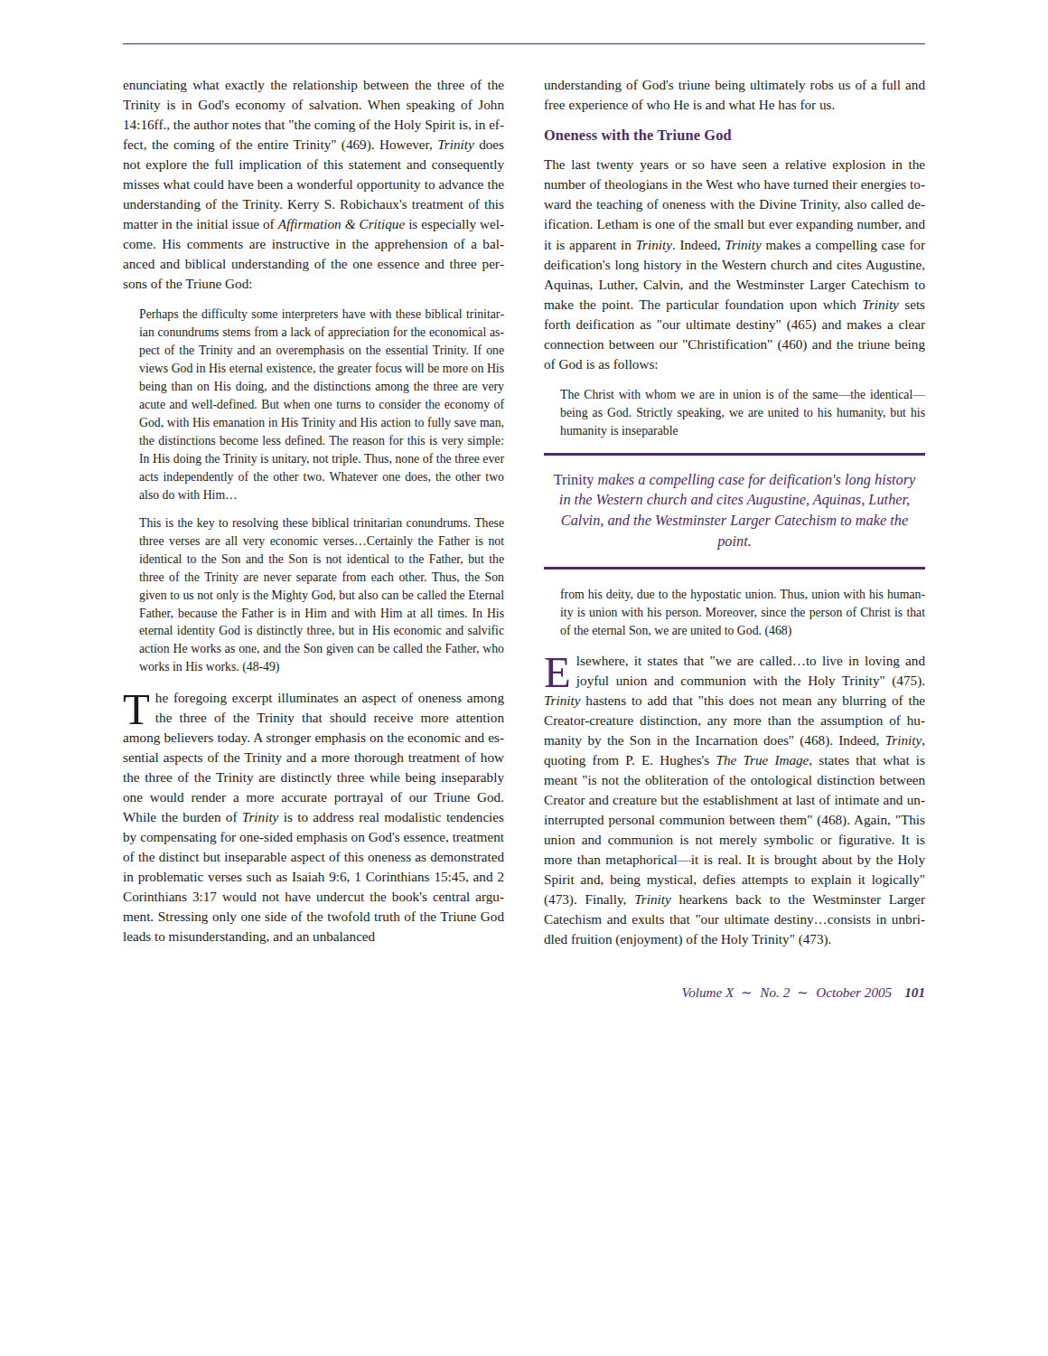enunciating what exactly the relationship between the three of the Trinity is in God's economy of salvation. When speaking of John 14:16ff., the author notes that "the coming of the Holy Spirit is, in effect, the coming of the entire Trinity" (469). However, Trinity does not explore the full implication of this statement and consequently misses what could have been a wonderful opportunity to advance the understanding of the Trinity. Kerry S. Robichaux's treatment of this matter in the initial issue of Affirmation & Critique is especially welcome. His comments are instructive in the apprehension of a balanced and biblical understanding of the one essence and three persons of the Triune God:
Perhaps the difficulty some interpreters have with these biblical trinitarian conundrums stems from a lack of appreciation for the economical aspect of the Trinity and an overemphasis on the essential Trinity. If one views God in His eternal existence, the greater focus will be more on His being than on His doing, and the distinctions among the three are very acute and well-defined. But when one turns to consider the economy of God, with His emanation in His Trinity and His action to fully save man, the distinctions become less defined. The reason for this is very simple: In His doing the Trinity is unitary, not triple. Thus, none of the three ever acts independently of the other two. Whatever one does, the other two also do with Him…
This is the key to resolving these biblical trinitarian conundrums. These three verses are all very economic verses…Certainly the Father is not identical to the Son and the Son is not identical to the Father, but the three of the Trinity are never separate from each other. Thus, the Son given to us not only is the Mighty God, but also can be called the Eternal Father, because the Father is in Him and with Him at all times. In His eternal identity God is distinctly three, but in His economic and salvific action He works as one, and the Son given can be called the Father, who works in His works. (48-49)
The foregoing excerpt illuminates an aspect of oneness among the three of the Trinity that should receive more attention among believers today. A stronger emphasis on the economic and essential aspects of the Trinity and a more thorough treatment of how the three of the Trinity are distinctly three while being inseparably one would render a more accurate portrayal of our Triune God. While the burden of Trinity is to address real modalistic tendencies by compensating for one-sided emphasis on God's essence, treatment of the distinct but inseparable aspect of this oneness as demonstrated in problematic verses such as Isaiah 9:6, 1 Corinthians 15:45, and 2 Corinthians 3:17 would not have undercut the book's central argument. Stressing only one side of the twofold truth of the Triune God leads to misunderstanding, and an unbalanced
understanding of God's triune being ultimately robs us of a full and free experience of who He is and what He has for us.
Oneness with the Triune God
The last twenty years or so have seen a relative explosion in the number of theologians in the West who have turned their energies toward the teaching of oneness with the Divine Trinity, also called deification. Letham is one of the small but ever expanding number, and it is apparent in Trinity. Indeed, Trinity makes a compelling case for deification's long history in the Western church and cites Augustine, Aquinas, Luther, Calvin, and the Westminster Larger Catechism to make the point. The particular foundation upon which Trinity sets forth deification as "our ultimate destiny" (465) and makes a clear connection between our "Christification" (460) and the triune being of God is as follows:
The Christ with whom we are in union is of the same—the identical—being as God. Strictly speaking, we are united to his humanity, but his humanity is inseparable
Trinity makes a compelling case for deification's long history in the Western church and cites Augustine, Aquinas, Luther, Calvin, and the Westminster Larger Catechism to make the point.
from his deity, due to the hypostatic union. Thus, union with his humanity is union with his person. Moreover, since the person of Christ is that of the eternal Son, we are united to God. (468)
Elsewhere, it states that "we are called…to live in loving and joyful union and communion with the Holy Trinity" (475). Trinity hastens to add that "this does not mean any blurring of the Creator-creature distinction, any more than the assumption of humanity by the Son in the Incarnation does" (468). Indeed, Trinity, quoting from P. E. Hughes's The True Image, states that what is meant "is not the obliteration of the ontological distinction between Creator and creature but the establishment at last of intimate and uninterrupted personal communion between them" (468). Again, "This union and communion is not merely symbolic or figurative. It is more than metaphorical—it is real. It is brought about by the Holy Spirit and, being mystical, defies attempts to explain it logically" (473). Finally, Trinity hearkens back to the Westminster Larger Catechism and exults that "our ultimate destiny…consists in unbridled fruition (enjoyment) of the Holy Trinity" (473).
Volume X∼No. 2∼October 2005101